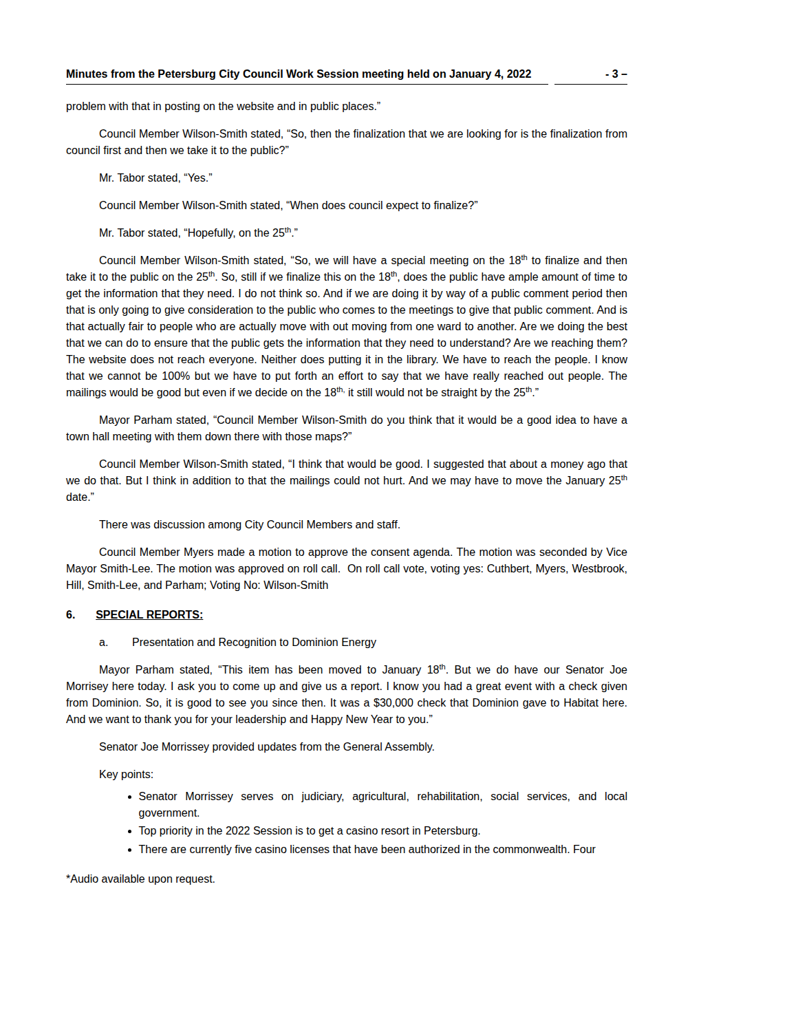Minutes from the Petersburg City Council Work Session meeting held on January 4, 2022
- 3 –
problem with that in posting on the website and in public places.”
Council Member Wilson-Smith stated, “So, then the finalization that we are looking for is the finalization from council first and then we take it to the public?”
Mr. Tabor stated, “Yes.”
Council Member Wilson-Smith stated, “When does council expect to finalize?”
Mr. Tabor stated, “Hopefully, on the 25th.”
Council Member Wilson-Smith stated, “So, we will have a special meeting on the 18th to finalize and then take it to the public on the 25th. So, still if we finalize this on the 18th, does the public have ample amount of time to get the information that they need. I do not think so. And if we are doing it by way of a public comment period then that is only going to give consideration to the public who comes to the meetings to give that public comment. And is that actually fair to people who are actually move with out moving from one ward to another. Are we doing the best that we can do to ensure that the public gets the information that they need to understand? Are we reaching them? The website does not reach everyone. Neither does putting it in the library. We have to reach the people. I know that we cannot be 100% but we have to put forth an effort to say that we have really reached out people. The mailings would be good but even if we decide on the 18th, it still would not be straight by the 25th.”
Mayor Parham stated, “Council Member Wilson-Smith do you think that it would be a good idea to have a town hall meeting with them down there with those maps?”
Council Member Wilson-Smith stated, “I think that would be good. I suggested that about a money ago that we do that. But I think in addition to that the mailings could not hurt. And we may have to move the January 25th date.”
There was discussion among City Council Members and staff.
Council Member Myers made a motion to approve the consent agenda. The motion was seconded by Vice Mayor Smith-Lee. The motion was approved on roll call. On roll call vote, voting yes: Cuthbert, Myers, Westbrook, Hill, Smith-Lee, and Parham; Voting No: Wilson-Smith
6. SPECIAL REPORTS:
a. Presentation and Recognition to Dominion Energy
Mayor Parham stated, “This item has been moved to January 18th. But we do have our Senator Joe Morrisey here today. I ask you to come up and give us a report. I know you had a great event with a check given from Dominion. So, it is good to see you since then. It was a $30,000 check that Dominion gave to Habitat here. And we want to thank you for your leadership and Happy New Year to you.”
Senator Joe Morrissey provided updates from the General Assembly.
Key points:
Senator Morrissey serves on judiciary, agricultural, rehabilitation, social services, and local government.
Top priority in the 2022 Session is to get a casino resort in Petersburg.
There are currently five casino licenses that have been authorized in the commonwealth. Four
*Audio available upon request.